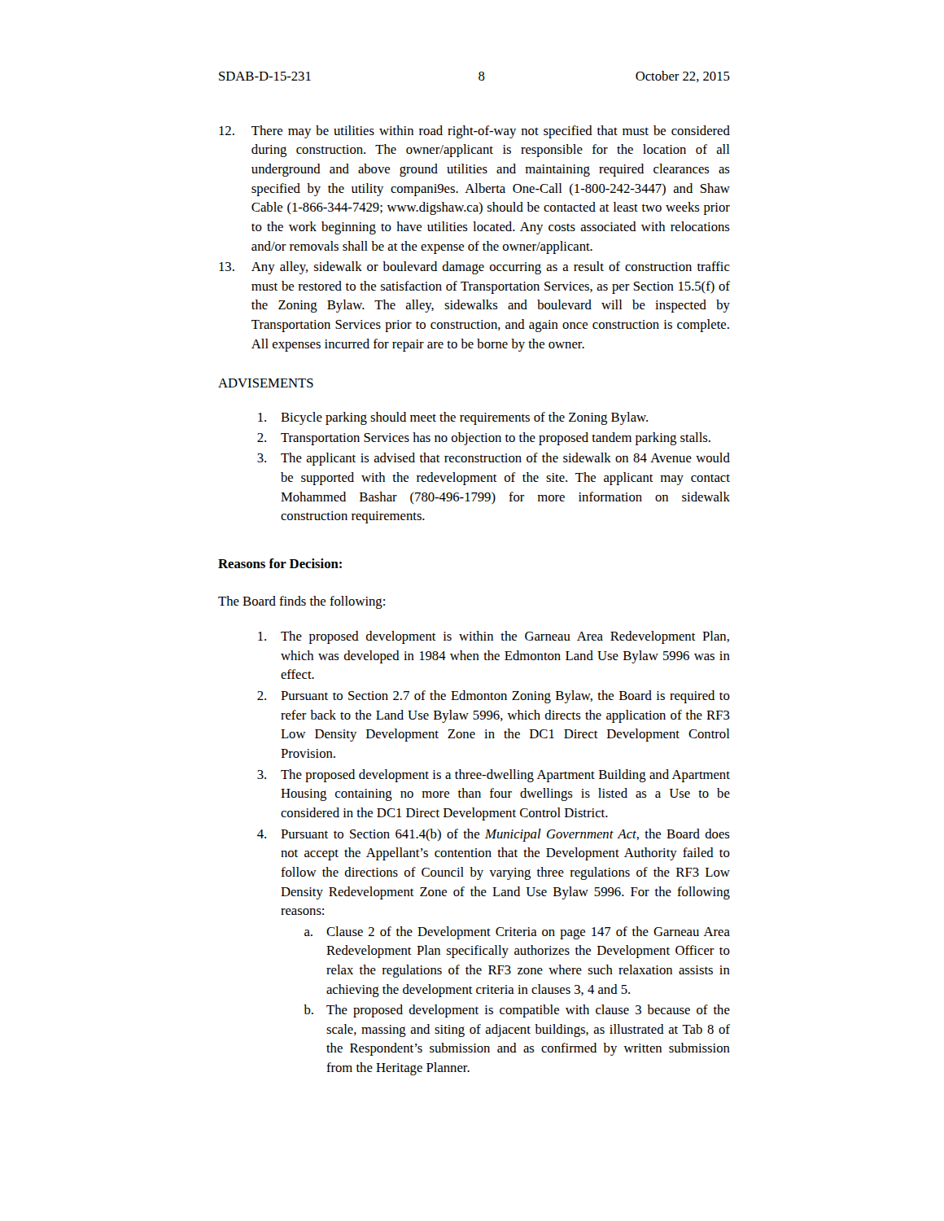SDAB-D-15-231
8
October 22, 2015
12. There may be utilities within road right-of-way not specified that must be considered during construction. The owner/applicant is responsible for the location of all underground and above ground utilities and maintaining required clearances as specified by the utility compani9es. Alberta One-Call (1-800-242-3447) and Shaw Cable (1-866-344-7429; www.digshaw.ca) should be contacted at least two weeks prior to the work beginning to have utilities located. Any costs associated with relocations and/or removals shall be at the expense of the owner/applicant.
13. Any alley, sidewalk or boulevard damage occurring as a result of construction traffic must be restored to the satisfaction of Transportation Services, as per Section 15.5(f) of the Zoning Bylaw. The alley, sidewalks and boulevard will be inspected by Transportation Services prior to construction, and again once construction is complete. All expenses incurred for repair are to be borne by the owner.
ADVISEMENTS
1. Bicycle parking should meet the requirements of the Zoning Bylaw.
2. Transportation Services has no objection to the proposed tandem parking stalls.
3. The applicant is advised that reconstruction of the sidewalk on 84 Avenue would be supported with the redevelopment of the site. The applicant may contact Mohammed Bashar (780-496-1799) for more information on sidewalk construction requirements.
Reasons for Decision:
The Board finds the following:
1. The proposed development is within the Garneau Area Redevelopment Plan, which was developed in 1984 when the Edmonton Land Use Bylaw 5996 was in effect.
2. Pursuant to Section 2.7 of the Edmonton Zoning Bylaw, the Board is required to refer back to the Land Use Bylaw 5996, which directs the application of the RF3 Low Density Development Zone in the DC1 Direct Development Control Provision.
3. The proposed development is a three-dwelling Apartment Building and Apartment Housing containing no more than four dwellings is listed as a Use to be considered in the DC1 Direct Development Control District.
4. Pursuant to Section 641.4(b) of the Municipal Government Act, the Board does not accept the Appellant’s contention that the Development Authority failed to follow the directions of Council by varying three regulations of the RF3 Low Density Redevelopment Zone of the Land Use Bylaw 5996. For the following reasons:
a. Clause 2 of the Development Criteria on page 147 of the Garneau Area Redevelopment Plan specifically authorizes the Development Officer to relax the regulations of the RF3 zone where such relaxation assists in achieving the development criteria in clauses 3, 4 and 5.
b. The proposed development is compatible with clause 3 because of the scale, massing and siting of adjacent buildings, as illustrated at Tab 8 of the Respondent’s submission and as confirmed by written submission from the Heritage Planner.